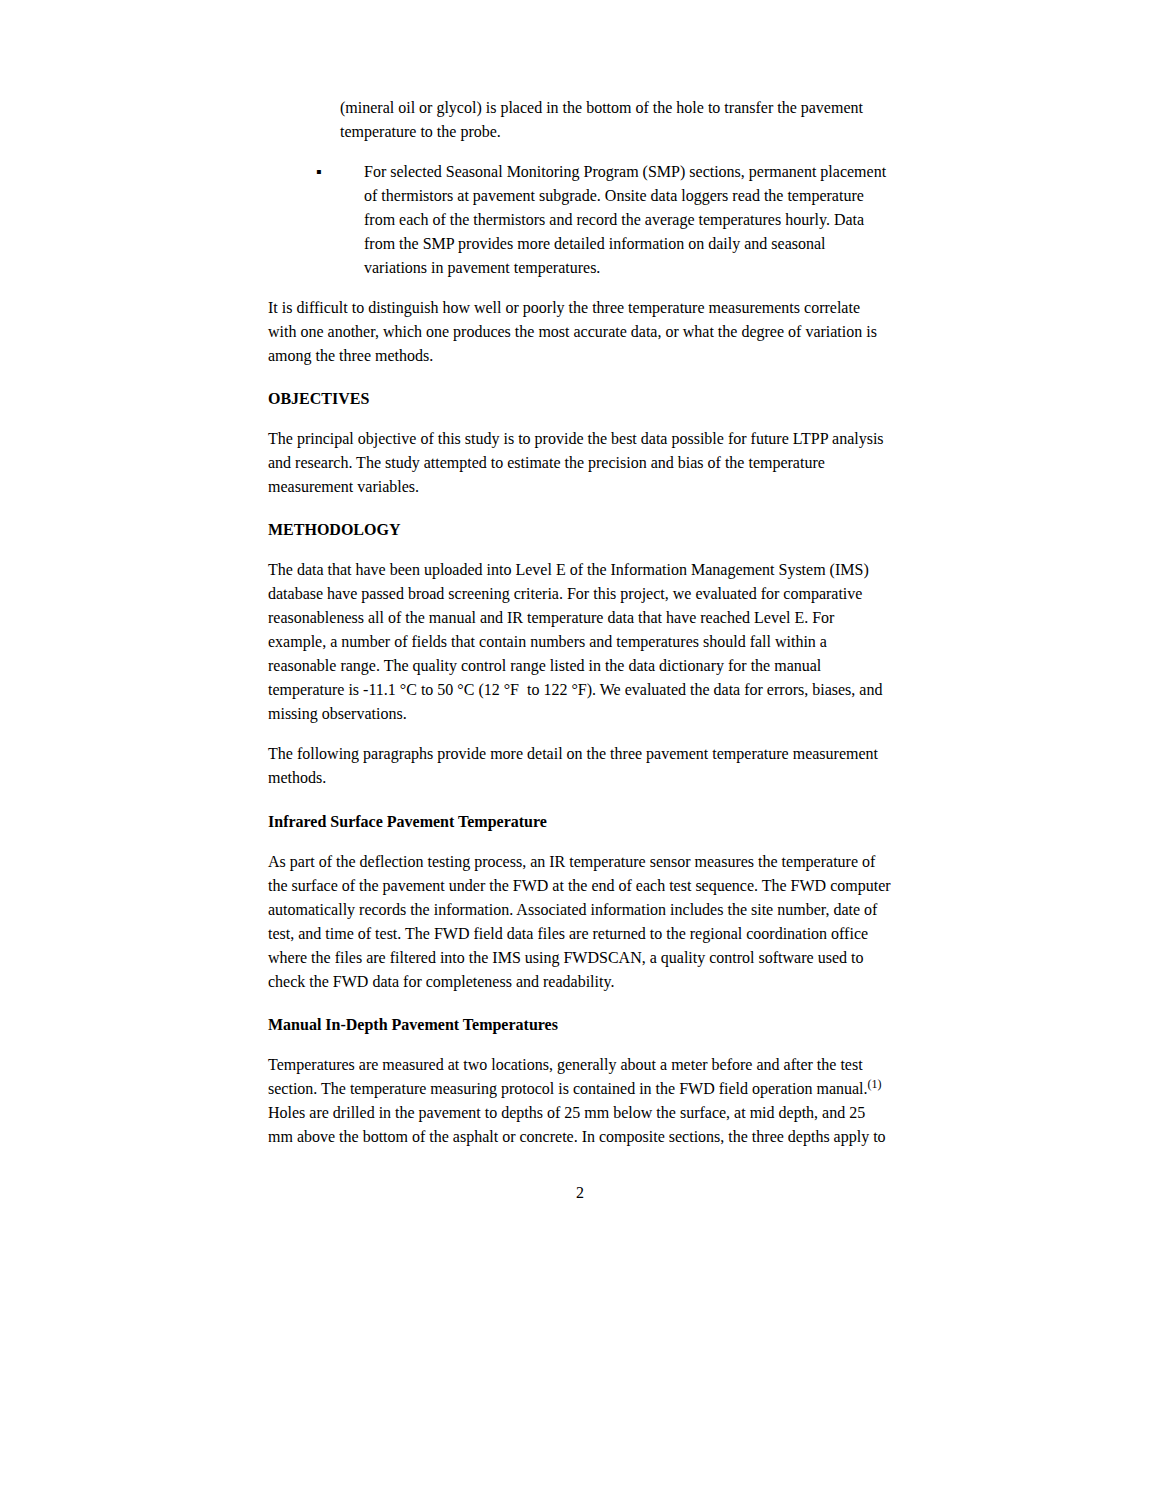(mineral oil or glycol) is placed in the bottom of the hole to transfer the pavement temperature to the probe.
For selected Seasonal Monitoring Program (SMP) sections, permanent placement of thermistors at pavement subgrade. Onsite data loggers read the temperature from each of the thermistors and record the average temperatures hourly. Data from the SMP provides more detailed information on daily and seasonal variations in pavement temperatures.
It is difficult to distinguish how well or poorly the three temperature measurements correlate with one another, which one produces the most accurate data, or what the degree of variation is among the three methods.
Objectives
The principal objective of this study is to provide the best data possible for future LTPP analysis and research. The study attempted to estimate the precision and bias of the temperature measurement variables.
Methodology
The data that have been uploaded into Level E of the Information Management System (IMS) database have passed broad screening criteria. For this project, we evaluated for comparative reasonableness all of the manual and IR temperature data that have reached Level E. For example, a number of fields that contain numbers and temperatures should fall within a reasonable range. The quality control range listed in the data dictionary for the manual temperature is -11.1 °C to 50 °C (12 °F to 122 °F). We evaluated the data for errors, biases, and missing observations.
The following paragraphs provide more detail on the three pavement temperature measurement methods.
Infrared Surface Pavement Temperature
As part of the deflection testing process, an IR temperature sensor measures the temperature of the surface of the pavement under the FWD at the end of each test sequence. The FWD computer automatically records the information. Associated information includes the site number, date of test, and time of test. The FWD field data files are returned to the regional coordination office where the files are filtered into the IMS using FWDSCAN, a quality control software used to check the FWD data for completeness and readability.
Manual In-Depth Pavement Temperatures
Temperatures are measured at two locations, generally about a meter before and after the test section. The temperature measuring protocol is contained in the FWD field operation manual.(1) Holes are drilled in the pavement to depths of 25 mm below the surface, at mid depth, and 25 mm above the bottom of the asphalt or concrete. In composite sections, the three depths apply to
2